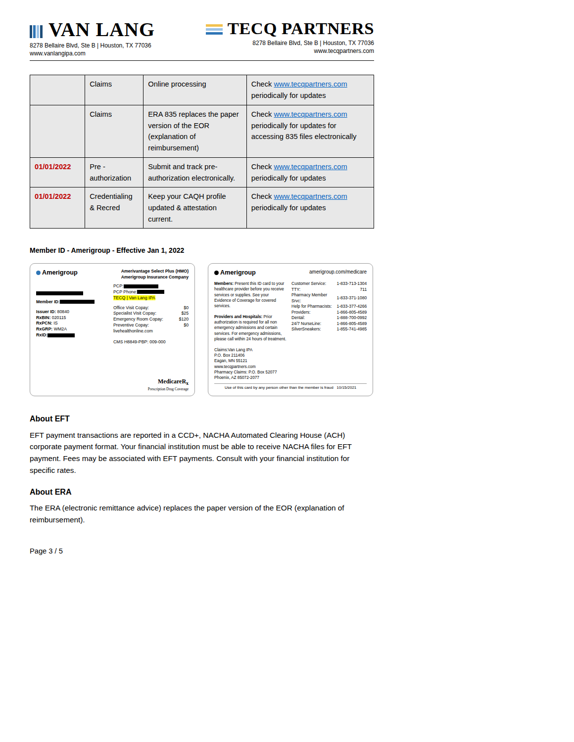VAN LANG
8278 Bellaire Blvd, Ste B | Houston, TX 77036
www.vanlangipa.com
TECQ PARTNERS
8278 Bellaire Blvd, Ste B | Houston, TX 77036
www.tecqpartners.com
| | Claims | Online processing | Check www.tecqpartners.com periodically for updates |
| | Claims | ERA 835 replaces the paper version of the EOR (explanation of reimbursement) | Check www.tecqpartners.com periodically for updates for accessing 835 files electronically |
| 01/01/2022 | Pre - authorization | Submit and track pre-authorization electronically. | Check www.tecqpartners.com periodically for updates |
| 01/01/2022 | Credentialing & Recred | Keep your CAQH profile updated & attestation current. | Check www.tecqpartners.com periodically for updates |
Member ID - Amerigroup - Effective Jan 1, 2022
Amerigroup
Amerivantage Select Plus (HMO)
Amerigroup Insurance Company
Member ID:
Issuer ID: 80840
RxBIN: 020115
RxPCN: IS
RxGRP: WM2A
RxID:
PCP:
PCP Phone:
TECQ | Van Lang IPA
Office Visit Copay:$0
Specialist Visit Copay:$25
Emergency Room Copay:$120
Preventive Copay:$0
livehealthonline.com
CMS H8849-PBP: 009-000
MedicareRx
Prescription Drug Coverage
Amerigroup
amerigroup.com/medicare
Members: Present this ID card to your healthcare provider before you receive services or supplies. See your Evidence of Coverage for covered services.
Providers and Hospitals: Prior authorization is required for all non emergency admissions and certain services. For emergency admissions, please call within 24 hours of treatment.
Claims:Van Lang IPA
P.O. Box 211406
Eagan, MN 55121
www.tecqpartners.com
Pharmacy Claims: P.O. Box 52077
Phoenix, AZ 85072-2077
| Customer Service: | 1-833-713-1304 |
| TTY: | 711 |
| Pharmacy Member Srvc: | 1-833-371-1080 |
| Help for Pharmacists: | 1-833-377-4266 |
| Providers: | 1-866-805-4589 |
| Dental: | 1-888-700-0992 |
| 24/7 NurseLine: | 1-866-805-4589 |
| SilverSneakers: | 1-855-741-4985 |
Use of this card by any person other than the member is fraud 10/15/2021
About EFT
EFT payment transactions are reported in a CCD+, NACHA Automated Clearing House (ACH) corporate payment format. Your financial institution must be able to receive NACHA files for EFT payment. Fees may be associated with EFT payments. Consult with your financial institution for specific rates.
About ERA
The ERA (electronic remittance advice) replaces the paper version of the EOR (explanation of reimbursement).
Page 3 / 5